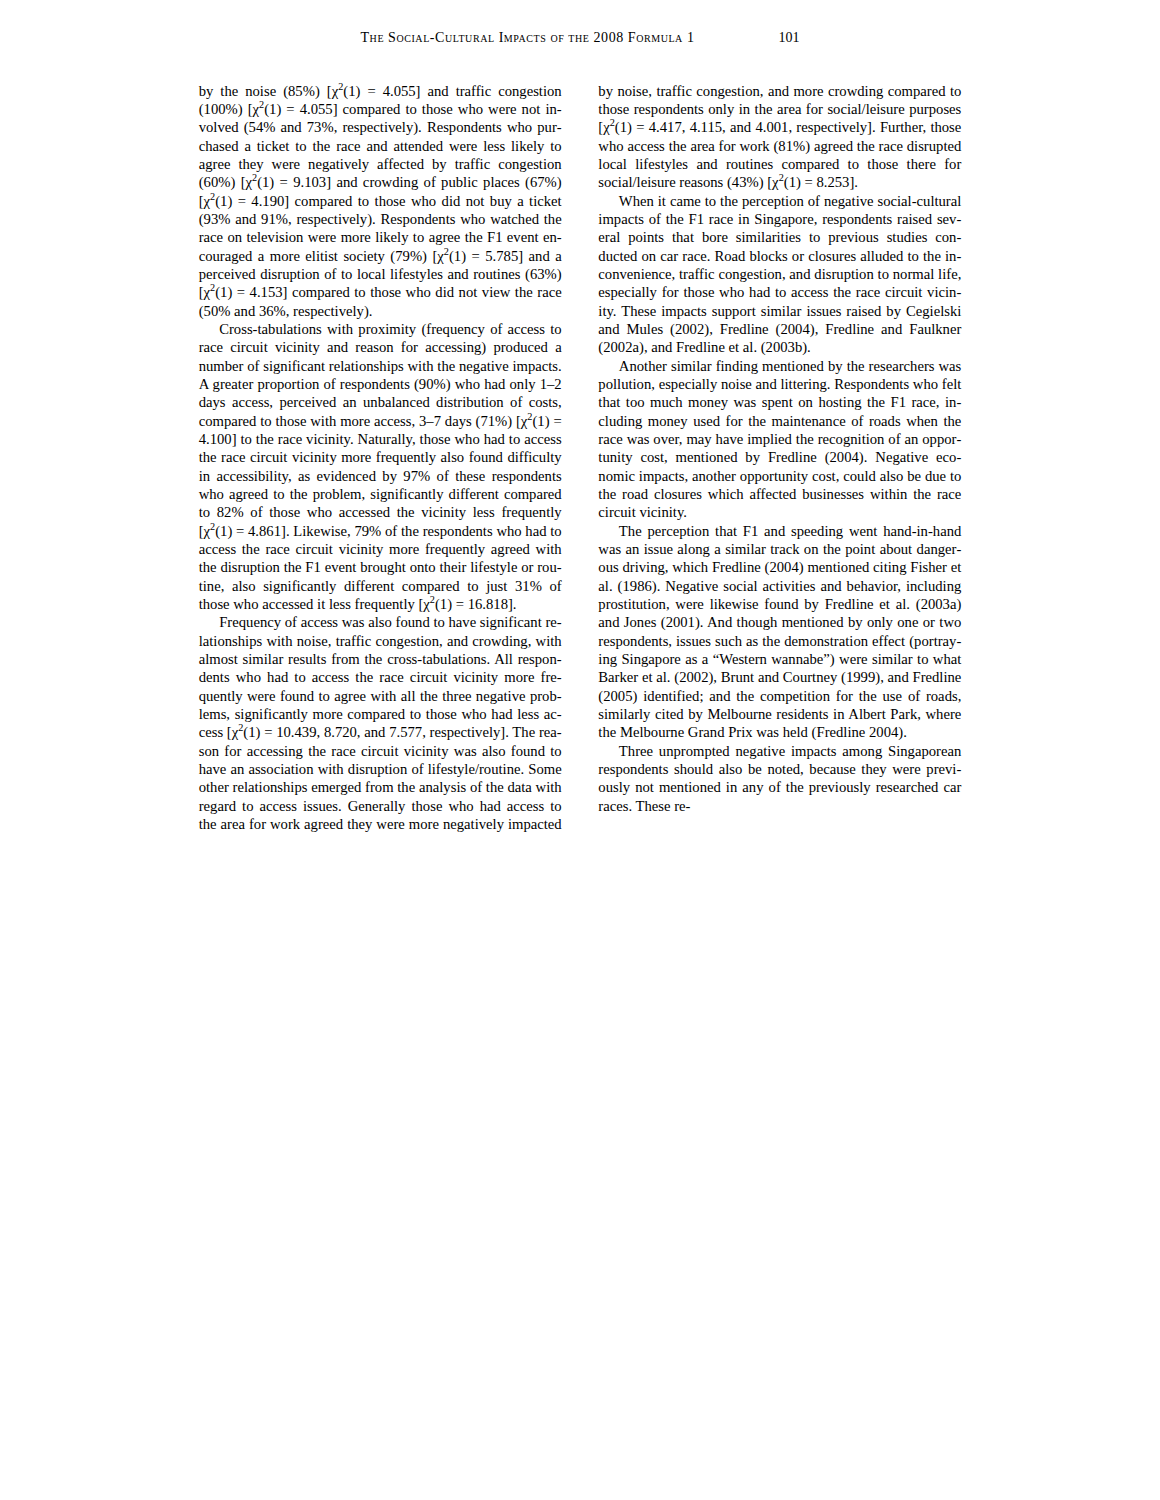The Social-Cultural Impacts of the 2008 Formula 1 101
by the noise (85%) [χ2(1) = 4.055] and traffic congestion (100%) [χ2(1) = 4.055] compared to those who were not involved (54% and 73%, respectively). Respondents who purchased a ticket to the race and attended were less likely to agree they were negatively affected by traffic congestion (60%) [χ2(1) = 9.103] and crowding of public places (67%) [χ2(1) = 4.190] compared to those who did not buy a ticket (93% and 91%, respectively). Respondents who watched the race on television were more likely to agree the F1 event encouraged a more elitist society (79%) [χ2(1) = 5.785] and a perceived disruption of to local lifestyles and routines (63%) [χ2(1) = 4.153] compared to those who did not view the race (50% and 36%, respectively).
Cross-tabulations with proximity (frequency of access to race circuit vicinity and reason for accessing) produced a number of significant relationships with the negative impacts. A greater proportion of respondents (90%) who had only 1–2 days access, perceived an unbalanced distribution of costs, compared to those with more access, 3–7 days (71%) [χ2(1) = 4.100] to the race vicinity. Naturally, those who had to access the race circuit vicinity more frequently also found difficulty in accessibility, as evidenced by 97% of these respondents who agreed to the problem, significantly different compared to 82% of those who accessed the vicinity less frequently [χ2(1) = 4.861]. Likewise, 79% of the respondents who had to access the race circuit vicinity more frequently agreed with the disruption the F1 event brought onto their lifestyle or routine, also significantly different compared to just 31% of those who accessed it less frequently [χ2(1) = 16.818].
Frequency of access was also found to have significant relationships with noise, traffic congestion, and crowding, with almost similar results from the cross-tabulations. All respondents who had to access the race circuit vicinity more frequently were found to agree with all the three negative problems, significantly more compared to those who had less access [χ2(1) = 10.439, 8.720, and 7.577, respectively]. The reason for accessing the race circuit vicinity was also found to have an association with disruption of lifestyle/routine. Some other relationships emerged from the analysis of the data with regard to access issues. Generally those who had access to the area for work agreed they were more negatively impacted by noise, traffic congestion, and more crowding compared to those respondents only in the area for social/leisure purposes [χ2(1) = 4.417, 4.115, and 4.001, respectively]. Further, those who access the area for work (81%) agreed the race disrupted local lifestyles and routines compared to those there for social/leisure reasons (43%) [χ2(1) = 8.253].
When it came to the perception of negative social-cultural impacts of the F1 race in Singapore, respondents raised several points that bore similarities to previous studies conducted on car race. Road blocks or closures alluded to the inconvenience, traffic congestion, and disruption to normal life, especially for those who had to access the race circuit vicinity. These impacts support similar issues raised by Cegielski and Mules (2002), Fredline (2004), Fredline and Faulkner (2002a), and Fredline et al. (2003b).
Another similar finding mentioned by the researchers was pollution, especially noise and littering. Respondents who felt that too much money was spent on hosting the F1 race, including money used for the maintenance of roads when the race was over, may have implied the recognition of an opportunity cost, mentioned by Fredline (2004). Negative economic impacts, another opportunity cost, could also be due to the road closures which affected businesses within the race circuit vicinity.
The perception that F1 and speeding went hand-in-hand was an issue along a similar track on the point about dangerous driving, which Fredline (2004) mentioned citing Fisher et al. (1986). Negative social activities and behavior, including prostitution, were likewise found by Fredline et al. (2003a) and Jones (2001). And though mentioned by only one or two respondents, issues such as the demonstration effect (portraying Singapore as a “Western wannabe”) were similar to what Barker et al. (2002), Brunt and Courtney (1999), and Fredline (2005) identified; and the competition for the use of roads, similarly cited by Melbourne residents in Albert Park, where the Melbourne Grand Prix was held (Fredline 2004).
Three unprompted negative impacts among Singaporean respondents should also be noted, because they were previously not mentioned in any of the previously researched car races. These re-